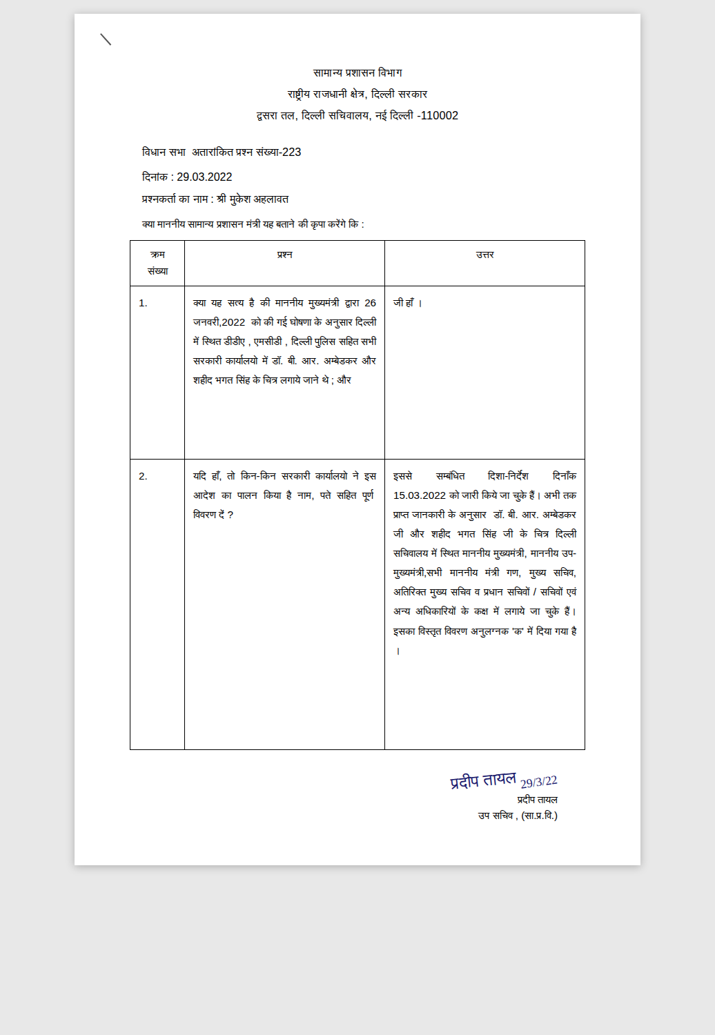सामान्य प्रशासन विभाग
राष्ट्रीय राजधानी क्षेत्र, दिल्ली सरकार
द्वसरा तल, दिल्ली सचिवालय, नई दिल्ली -110002
विधान सभा अतारांकित प्रश्न संख्या-223
दिनांक : 29.03.2022
प्रश्नकर्ता का नाम : श्री मुकेश अहलावत
क्या माननीय सामान्य प्रशासन मंत्री यह बताने की कृपा करेंगे कि :
| क्रम संख्या | प्रश्न | उत्तर |
| --- | --- | --- |
| 1. | क्या यह सत्य है की माननीय मुख्यमंत्री द्वारा 26 जनवरी,2022 को की गई घोषणा के अनुसार दिल्ली में स्थित डीडीए , एमसीडी , दिल्ली पुलिस सहित सभी सरकारी कार्यालयो में डॉ. बी. आर. अम्बेडकर और शहीद भगत सिंह के चित्र लगाये जाने थे ; और | जी हाँ । |
| 2. | यदि हाँ, तो किन-किन सरकारी कार्यालयो ने इस आदेश का पालन किया है नाम, पते सहित पूर्ण विवरण दें ? | इससे सम्बंधित दिशा-निर्देश दिनाँक 15.03.2022 को जारी किये जा चुके हैं। अभी तक प्राप्त जानकारी के अनुसार डॉ. बी. आर. अम्बेडकर जी और शहीद भगत सिंह जी के चित्र दिल्ली सचिवालय में स्थित माननीय मुख्यमंत्री, माननीय उप-मुख्यमंत्री,सभी माननीय मंत्री गण, मुख्य सचिव, अतिरिक्त मुख्य सचिव व प्रधान सचिवों / सचिवों एवं अन्य अधिकारियों के कक्ष में लगाये जा चुके हैं। इसका विस्तृत विवरण अनुलग्नक 'क' में दिया गया है । |
प्रदीप तायल 29/3/22 प्रदीप तायल उप सचिव , (सा.प्र.वि.)